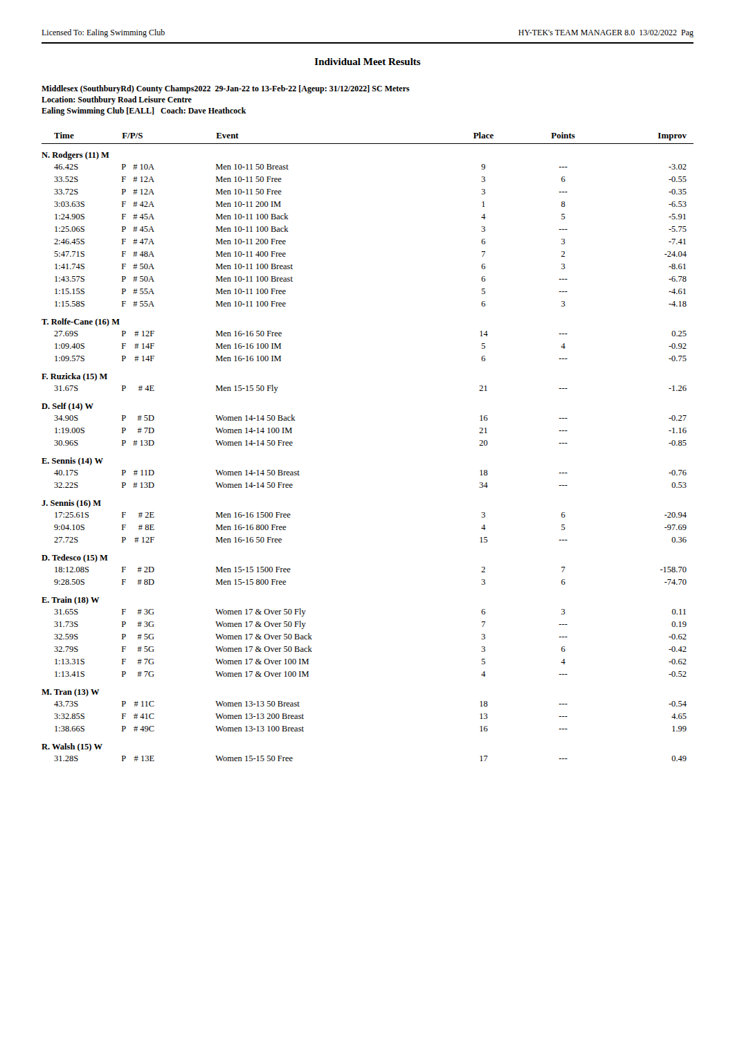Licensed To: Ealing Swimming Club HY-TEK's TEAM MANAGER 8.0 13/02/2022 Pag
Individual Meet Results
Middlesex (SouthburyRd) County Champs2022 29-Jan-22 to 13-Feb-22 [Ageup: 31/12/2022] SC Meters
Location: Southbury Road Leisure Centre
Ealing Swimming Club [EALL] Coach: Dave Heathcock
| Time | F/P/S | Event | Place | Points | Improv |
| --- | --- | --- | --- | --- | --- |
| N. Rodgers (11) M |
| 46.42S | P # 10A | Men 10-11 50 Breast | 9 | --- | -3.02 |
| 33.52S | F # 12A | Men 10-11 50 Free | 3 | 6 | -0.55 |
| 33.72S | P # 12A | Men 10-11 50 Free | 3 | --- | -0.35 |
| 3:03.63S | F # 42A | Men 10-11 200 IM | 1 | 8 | -6.53 |
| 1:24.90S | F # 45A | Men 10-11 100 Back | 4 | 5 | -5.91 |
| 1:25.06S | P # 45A | Men 10-11 100 Back | 3 | --- | -5.75 |
| 2:46.45S | F # 47A | Men 10-11 200 Free | 6 | 3 | -7.41 |
| 5:47.71S | F # 48A | Men 10-11 400 Free | 7 | 2 | -24.04 |
| 1:41.74S | F # 50A | Men 10-11 100 Breast | 6 | 3 | -8.61 |
| 1:43.57S | P # 50A | Men 10-11 100 Breast | 6 | --- | -6.78 |
| 1:15.15S | P # 55A | Men 10-11 100 Free | 5 | --- | -4.61 |
| 1:15.58S | F # 55A | Men 10-11 100 Free | 6 | 3 | -4.18 |
| T. Rolfe-Cane (16) M |
| 27.69S | P # 12F | Men 16-16 50 Free | 14 | --- | 0.25 |
| 1:09.40S | F # 14F | Men 16-16 100 IM | 5 | 4 | -0.92 |
| 1:09.57S | P # 14F | Men 16-16 100 IM | 6 | --- | -0.75 |
| F. Ruzicka (15) M |
| 31.67S | P # 4E | Men 15-15 50 Fly | 21 | --- | -1.26 |
| D. Self (14) W |
| 34.90S | P # 5D | Women 14-14 50 Back | 16 | --- | -0.27 |
| 1:19.00S | P # 7D | Women 14-14 100 IM | 21 | --- | -1.16 |
| 30.96S | P # 13D | Women 14-14 50 Free | 20 | --- | -0.85 |
| E. Sennis (14) W |
| 40.17S | P # 11D | Women 14-14 50 Breast | 18 | --- | -0.76 |
| 32.22S | P # 13D | Women 14-14 50 Free | 34 | --- | 0.53 |
| J. Sennis (16) M |
| 17:25.61S | F # 2E | Men 16-16 1500 Free | 3 | 6 | -20.94 |
| 9:04.10S | F # 8E | Men 16-16 800 Free | 4 | 5 | -97.69 |
| 27.72S | P # 12F | Men 16-16 50 Free | 15 | --- | 0.36 |
| D. Tedesco (15) M |
| 18:12.08S | F # 2D | Men 15-15 1500 Free | 2 | 7 | -158.70 |
| 9:28.50S | F # 8D | Men 15-15 800 Free | 3 | 6 | -74.70 |
| E. Train (18) W |
| 31.65S | F # 3G | Women 17 & Over 50 Fly | 6 | 3 | 0.11 |
| 31.73S | P # 3G | Women 17 & Over 50 Fly | 7 | --- | 0.19 |
| 32.59S | P # 5G | Women 17 & Over 50 Back | 3 | --- | -0.62 |
| 32.79S | F # 5G | Women 17 & Over 50 Back | 3 | 6 | -0.42 |
| 1:13.31S | F # 7G | Women 17 & Over 100 IM | 5 | 4 | -0.62 |
| 1:13.41S | P # 7G | Women 17 & Over 100 IM | 4 | --- | -0.52 |
| M. Tran (13) W |
| 43.73S | P # 11C | Women 13-13 50 Breast | 18 | --- | -0.54 |
| 3:32.85S | F # 41C | Women 13-13 200 Breast | 13 | --- | 4.65 |
| 1:38.66S | P # 49C | Women 13-13 100 Breast | 16 | --- | 1.99 |
| R. Walsh (15) W |
| 31.28S | P # 13E | Women 15-15 50 Free | 17 | --- | 0.49 |